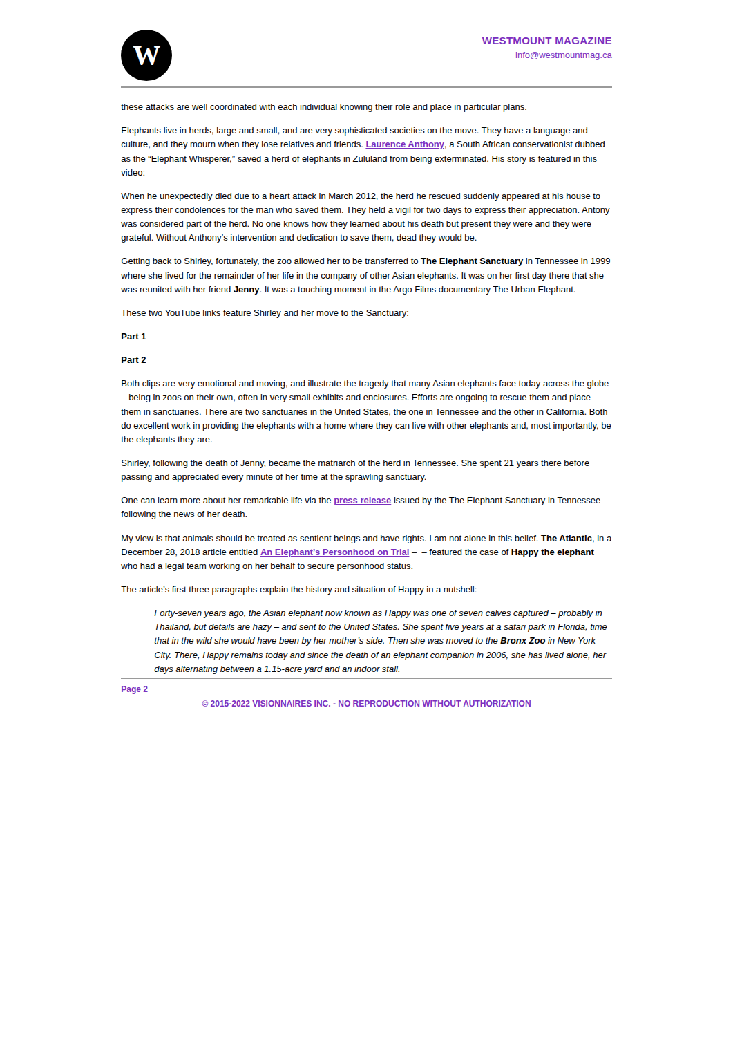W
WESTMOUNT MAGAZINE
info@westmountmag.ca
these attacks are well coordinated with each individual knowing their role and place in particular plans.
Elephants live in herds, large and small, and are very sophisticated societies on the move. They have a language and culture, and they mourn when they lose relatives and friends. Laurence Anthony, a South African conservationist dubbed as the “Elephant Whisperer,” saved a herd of elephants in Zululand from being exterminated. His story is featured in this video:
When he unexpectedly died due to a heart attack in March 2012, the herd he rescued suddenly appeared at his house to express their condolences for the man who saved them. They held a vigil for two days to express their appreciation. Antony was considered part of the herd. No one knows how they learned about his death but present they were and they were grateful. Without Anthony’s intervention and dedication to save them, dead they would be.
Getting back to Shirley, fortunately, the zoo allowed her to be transferred to The Elephant Sanctuary in Tennessee in 1999 where she lived for the remainder of her life in the company of other Asian elephants. It was on her first day there that she was reunited with her friend Jenny. It was a touching moment in the Argo Films documentary The Urban Elephant.
These two YouTube links feature Shirley and her move to the Sanctuary:
Part 1
Part 2
Both clips are very emotional and moving, and illustrate the tragedy that many Asian elephants face today across the globe – being in zoos on their own, often in very small exhibits and enclosures. Efforts are ongoing to rescue them and place them in sanctuaries. There are two sanctuaries in the United States, the one in Tennessee and the other in California. Both do excellent work in providing the elephants with a home where they can live with other elephants and, most importantly, be the elephants they are.
Shirley, following the death of Jenny, became the matriarch of the herd in Tennessee. She spent 21 years there before passing and appreciated every minute of her time at the sprawling sanctuary.
One can learn more about her remarkable life via the press release issued by the The Elephant Sanctuary in Tennessee following the news of her death.
My view is that animals should be treated as sentient beings and have rights. I am not alone in this belief. The Atlantic, in a December 28, 2018 article entitled An Elephant’s Personhood on Trial – – featured the case of Happy the elephant who had a legal team working on her behalf to secure personhood status.
The article’s first three paragraphs explain the history and situation of Happy in a nutshell:
Forty-seven years ago, the Asian elephant now known as Happy was one of seven calves captured – probably in Thailand, but details are hazy – and sent to the United States. She spent five years at a safari park in Florida, time that in the wild she would have been by her mother’s side. Then she was moved to the Bronx Zoo in New York City. There, Happy remains today and since the death of an elephant companion in 2006, she has lived alone, her days alternating between a 1.15-acre yard and an indoor stall.
Page 2
© 2015-2022 VISIONNAIRES INC. - NO REPRODUCTION WITHOUT AUTHORIZATION